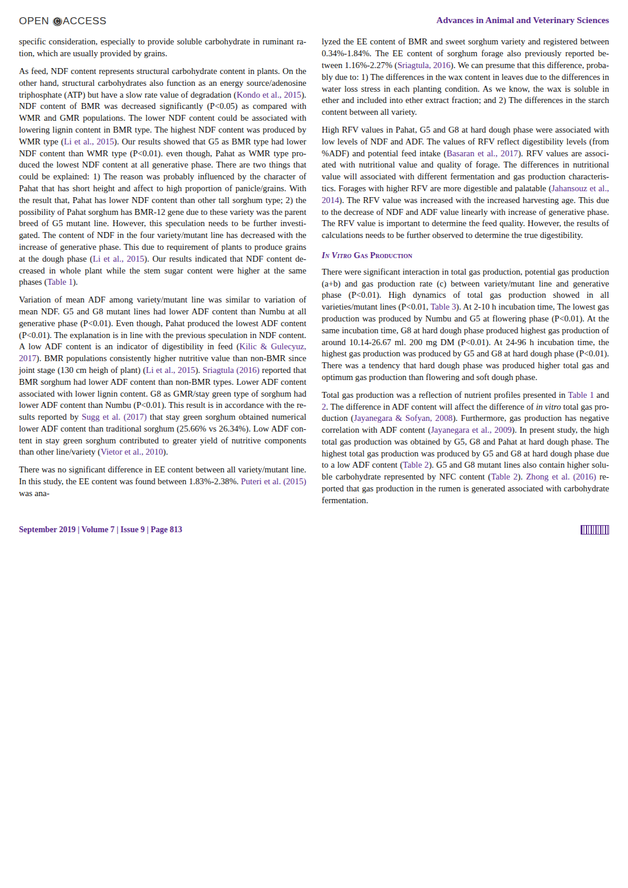OPEN ⒸACCESS
Advances in Animal and Veterinary Sciences
specific consideration, especially to provide soluble carbohydrate in ruminant ration, which are usually provided by grains.
As feed, NDF content represents structural carbohydrate content in plants. On the other hand, structural carbohydrates also function as an energy source/adenosine triphosphate (ATP) but have a slow rate value of degradation (Kondo et al., 2015). NDF content of BMR was decreased significantly (P<0.05) as compared with WMR and GMR populations. The lower NDF content could be associated with lowering lignin content in BMR type. The highest NDF content was produced by WMR type (Li et al., 2015). Our results showed that G5 as BMR type had lower NDF content than WMR type (P<0.01). even though, Pahat as WMR type produced the lowest NDF content at all generative phase. There are two things that could be explained: 1) The reason was probably influenced by the character of Pahat that has short height and affect to high proportion of panicle/grains. With the result that, Pahat has lower NDF content than other tall sorghum type; 2) the possibility of Pahat sorghum has BMR-12 gene due to these variety was the parent breed of G5 mutant line. However, this speculation needs to be further investigated. The content of NDF in the four variety/mutant line has decreased with the increase of generative phase. This due to requirement of plants to produce grains at the dough phase (Li et al., 2015). Our results indicated that NDF content decreased in whole plant while the stem sugar content were higher at the same phases (Table 1).
Variation of mean ADF among variety/mutant line was similar to variation of mean NDF. G5 and G8 mutant lines had lower ADF content than Numbu at all generative phase (P<0.01). Even though, Pahat produced the lowest ADF content (P<0.01). The explanation is in line with the previous speculation in NDF content. A low ADF content is an indicator of digestibility in feed (Kilic & Gulecyuz, 2017). BMR populations consistently higher nutritive value than non-BMR since joint stage (130 cm heigh of plant) (Li et al., 2015). Sriagtula (2016) reported that BMR sorghum had lower ADF content than non-BMR types. Lower ADF content associated with lower lignin content. G8 as GMR/stay green type of sorghum had lower ADF content than Numbu (P<0.01). This result is in accordance with the results reported by Sugg et al. (2017) that stay green sorghum obtained numerical lower ADF content than traditional sorghum (25.66% vs 26.34%). Low ADF content in stay green sorghum contributed to greater yield of nutritive components than other line/variety (Vietor et al., 2010).
There was no significant difference in EE content between all variety/mutant line. In this study, the EE content was found between 1.83%-2.38%. Puteri et al. (2015) was ana-
lyzed the EE content of BMR and sweet sorghum variety and registered between 0.34%-1.84%. The EE content of sorghum forage also previously reported between 1.16%-2.27% (Sriagtula, 2016). We can presume that this difference, probably due to: 1) The differences in the wax content in leaves due to the differences in water loss stress in each planting condition. As we know, the wax is soluble in ether and included into ether extract fraction; and 2) The differences in the starch content between all variety.
High RFV values in Pahat, G5 and G8 at hard dough phase were associated with low levels of NDF and ADF. The values of RFV reflect digestibility levels (from %ADF) and potential feed intake (Basaran et al., 2017). RFV values are associated with nutritional value and quality of forage. The differences in nutritional value will associated with different fermentation and gas production characteristics. Forages with higher RFV are more digestible and palatable (Jahansouz et al., 2014). The RFV value was increased with the increased harvesting age. This due to the decrease of NDF and ADF value linearly with increase of generative phase. The RFV value is important to determine the feed quality. However, the results of calculations needs to be further observed to determine the true digestibility.
In Vitro Gas Production
There were significant interaction in total gas production, potential gas production (a+b) and gas production rate (c) between variety/mutant line and generative phase (P<0.01). High dynamics of total gas production showed in all varieties/mutant lines (P<0.01, Table 3). At 2-10 h incubation time, The lowest gas production was produced by Numbu and G5 at flowering phase (P<0.01). At the same incubation time, G8 at hard dough phase produced highest gas production of around 10.14-26.67 ml. 200 mg DM (P<0.01). At 24-96 h incubation time, the highest gas production was produced by G5 and G8 at hard dough phase (P<0.01). There was a tendency that hard dough phase was produced higher total gas and optimum gas production than flowering and soft dough phase.
Total gas production was a reflection of nutrient profiles presented in Table 1 and 2. The difference in ADF content will affect the difference of in vitro total gas production (Jayanegara & Sofyan, 2008). Furthermore, gas production has negative correlation with ADF content (Jayanegara et al., 2009). In present study, the high total gas production was obtained by G5, G8 and Pahat at hard dough phase. The highest total gas production was produced by G5 and G8 at hard dough phase due to a low ADF content (Table 2). G5 and G8 mutant lines also contain higher soluble carbohydrate represented by NFC content (Table 2). Zhong et al. (2016) reported that gas production in the rumen is generated associated with carbohydrate fermentation.
September 2019 | Volume 7 | Issue 9 | Page 813